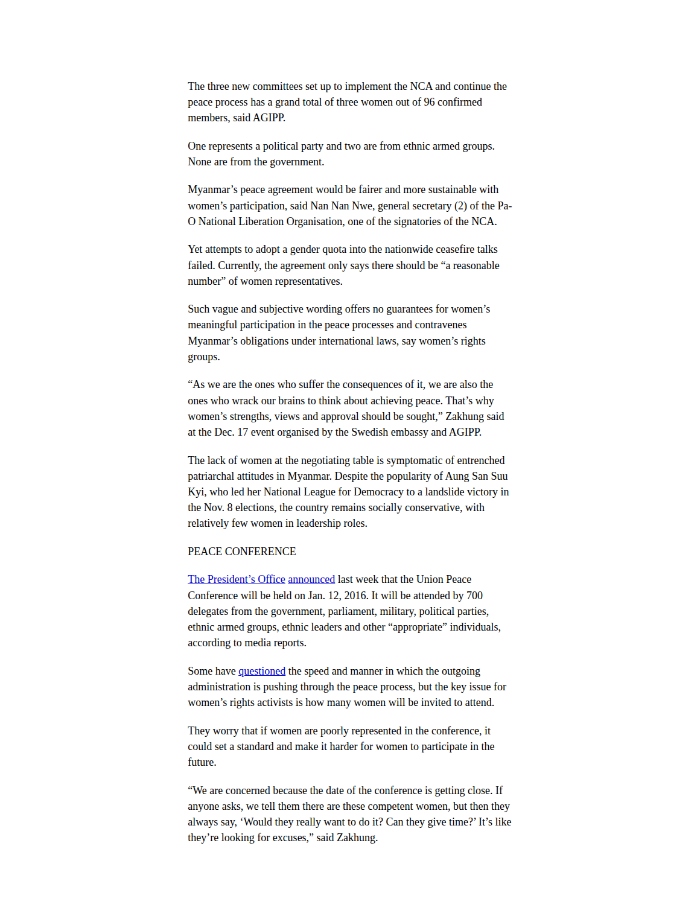The three new committees set up to implement the NCA and continue the peace process has a grand total of three women out of 96 confirmed members, said AGIPP.
One represents a political party and two are from ethnic armed groups. None are from the government.
Myanmar’s peace agreement would be fairer and more sustainable with women’s participation, said Nan Nan Nwe, general secretary (2) of the Pa-O National Liberation Organisation, one of the signatories of the NCA.
Yet attempts to adopt a gender quota into the nationwide ceasefire talks failed. Currently, the agreement only says there should be “a reasonable number” of women representatives.
Such vague and subjective wording offers no guarantees for women’s meaningful participation in the peace processes and contravenes Myanmar’s obligations under international laws, say women’s rights groups.
“As we are the ones who suffer the consequences of it, we are also the ones who wrack our brains to think about achieving peace. That’s why women’s strengths, views and approval should be sought,” Zakhung said at the Dec. 17 event organised by the Swedish embassy and AGIPP.
The lack of women at the negotiating table is symptomatic of entrenched patriarchal attitudes in Myanmar. Despite the popularity of Aung San Suu Kyi, who led her National League for Democracy to a landslide victory in the Nov. 8 elections, the country remains socially conservative, with relatively few women in leadership roles.
PEACE CONFERENCE
The President’s Office announced last week that the Union Peace Conference will be held on Jan. 12, 2016. It will be attended by 700 delegates from the government, parliament, military, political parties, ethnic armed groups, ethnic leaders and other “appropriate” individuals, according to media reports.
Some have questioned the speed and manner in which the outgoing administration is pushing through the peace process, but the key issue for women’s rights activists is how many women will be invited to attend.
They worry that if women are poorly represented in the conference, it could set a standard and make it harder for women to participate in the future.
“We are concerned because the date of the conference is getting close. If anyone asks, we tell them there are these competent women, but then they always say, ‘Would they really want to do it? Can they give time?’ It’s like they’re looking for excuses,” said Zakhung.